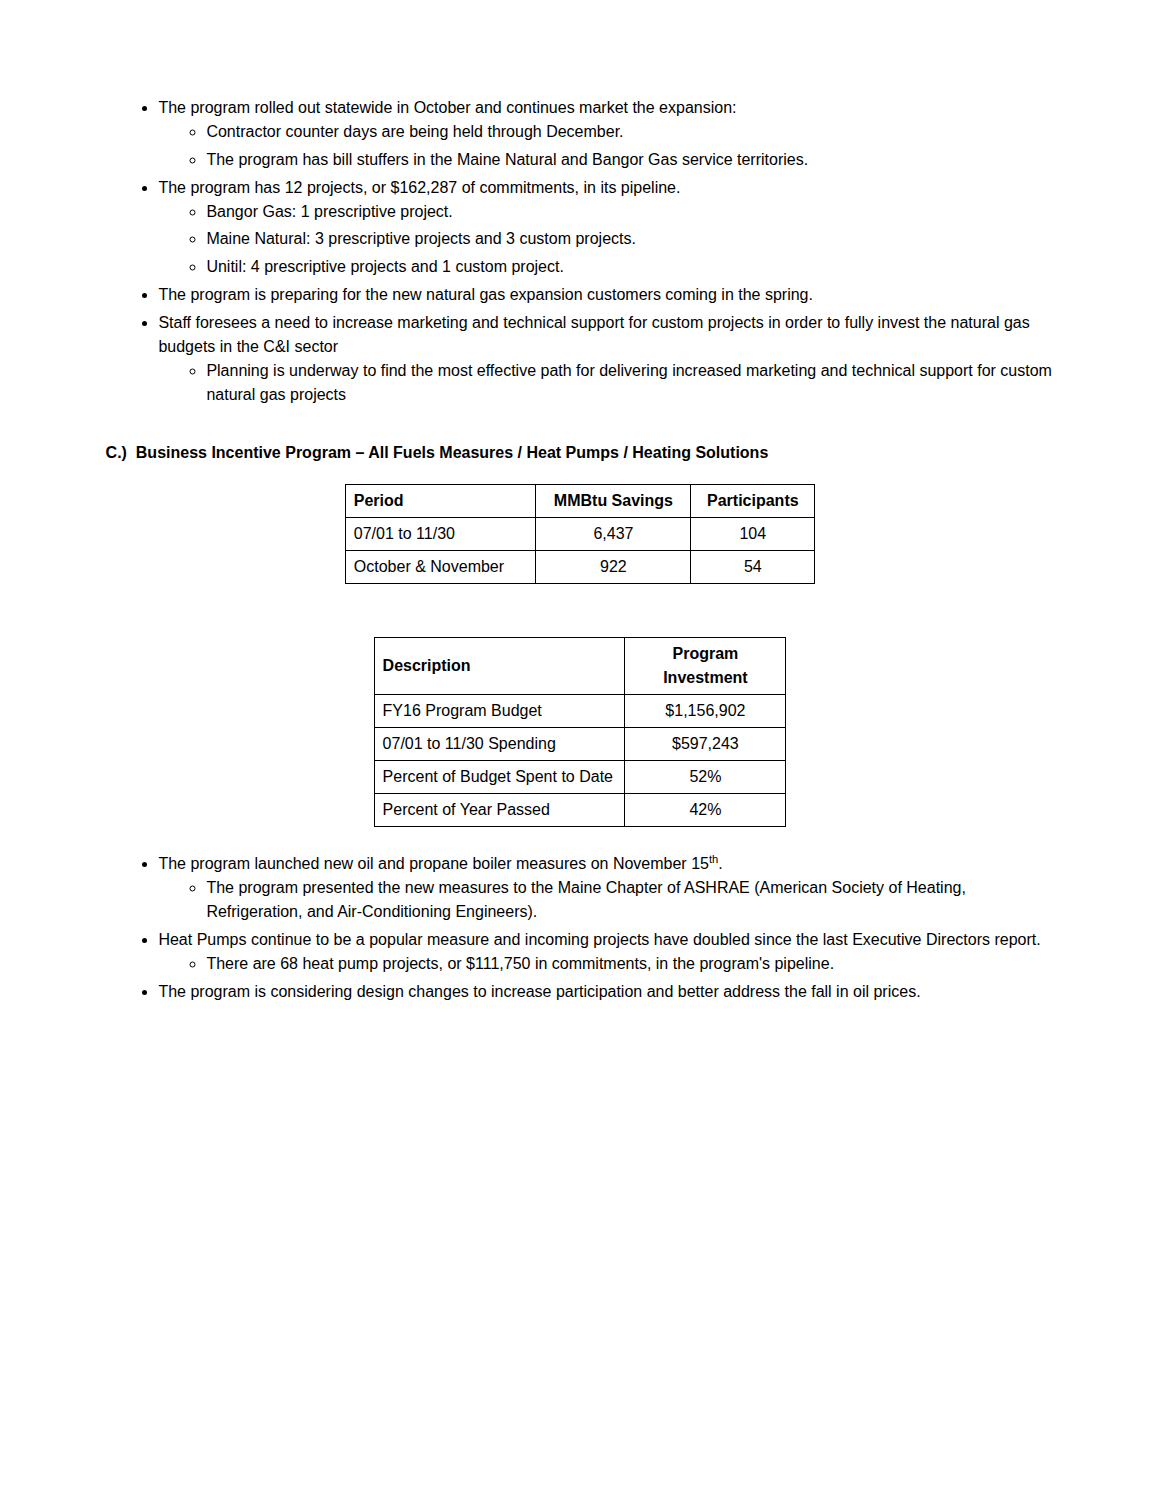The program rolled out statewide in October and continues market the expansion:
Contractor counter days are being held through December.
The program has bill stuffers in the Maine Natural and Bangor Gas service territories.
The program has 12 projects, or $162,287 of commitments, in its pipeline.
Bangor Gas: 1 prescriptive project.
Maine Natural: 3 prescriptive projects and 3 custom projects.
Unitil: 4 prescriptive projects and 1 custom project.
The program is preparing for the new natural gas expansion customers coming in the spring.
Staff foresees a need to increase marketing and technical support for custom projects in order to fully invest the natural gas budgets in the C&I sector
Planning is underway to find the most effective path for delivering increased marketing and technical support for custom natural gas projects
C.) Business Incentive Program – All Fuels Measures / Heat Pumps / Heating Solutions
| Period | MMBtu Savings | Participants |
| --- | --- | --- |
| 07/01 to 11/30 | 6,437 | 104 |
| October & November | 922 | 54 |
| Description | Program Investment |
| --- | --- |
| FY16 Program Budget | $1,156,902 |
| 07/01 to 11/30 Spending | $597,243 |
| Percent of Budget Spent to Date | 52% |
| Percent of Year Passed | 42% |
The program launched new oil and propane boiler measures on November 15th.
The program presented the new measures to the Maine Chapter of ASHRAE (American Society of Heating, Refrigeration, and Air-Conditioning Engineers).
Heat Pumps continue to be a popular measure and incoming projects have doubled since the last Executive Directors report.
There are 68 heat pump projects, or $111,750 in commitments, in the program's pipeline.
The program is considering design changes to increase participation and better address the fall in oil prices.